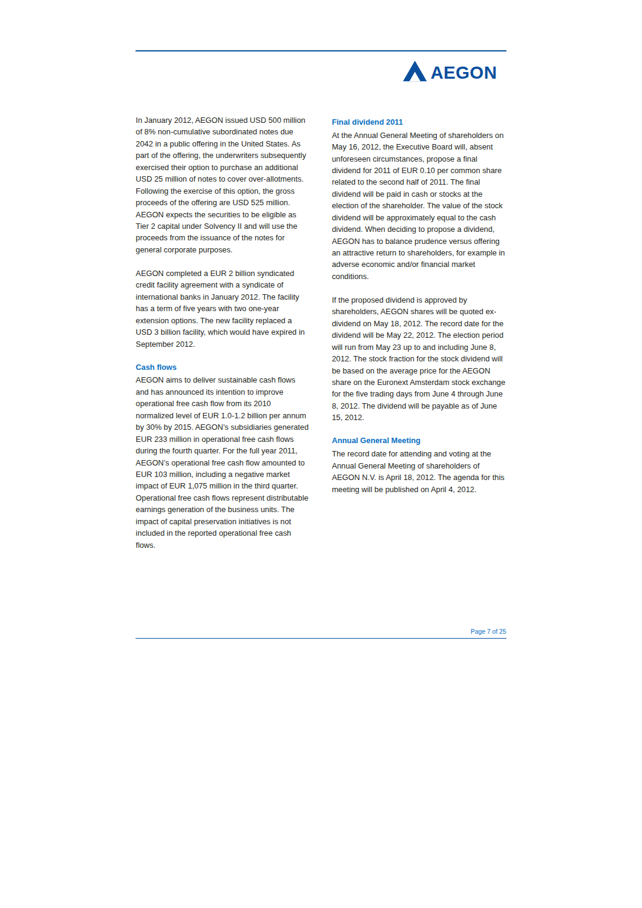AEGON
In January 2012, AEGON issued USD 500 million of 8% non-cumulative subordinated notes due 2042 in a public offering in the United States. As part of the offering, the underwriters subsequently exercised their option to purchase an additional USD 25 million of notes to cover over-allotments. Following the exercise of this option, the gross proceeds of the offering are USD 525 million. AEGON expects the securities to be eligible as Tier 2 capital under Solvency II and will use the proceeds from the issuance of the notes for general corporate purposes.
AEGON completed a EUR 2 billion syndicated credit facility agreement with a syndicate of international banks in January 2012. The facility has a term of five years with two one-year extension options. The new facility replaced a USD 3 billion facility, which would have expired in September 2012.
Cash flows
AEGON aims to deliver sustainable cash flows and has announced its intention to improve operational free cash flow from its 2010 normalized level of EUR 1.0-1.2 billion per annum by 30% by 2015. AEGON’s subsidiaries generated EUR 233 million in operational free cash flows during the fourth quarter. For the full year 2011, AEGON’s operational free cash flow amounted to EUR 103 million, including a negative market impact of EUR 1,075 million in the third quarter. Operational free cash flows represent distributable earnings generation of the business units. The impact of capital preservation initiatives is not included in the reported operational free cash flows.
Final dividend 2011
At the Annual General Meeting of shareholders on May 16, 2012, the Executive Board will, absent unforeseen circumstances, propose a final dividend for 2011 of EUR 0.10 per common share related to the second half of 2011. The final dividend will be paid in cash or stocks at the election of the shareholder. The value of the stock dividend will be approximately equal to the cash dividend. When deciding to propose a dividend, AEGON has to balance prudence versus offering an attractive return to shareholders, for example in adverse economic and/or financial market conditions.
If the proposed dividend is approved by shareholders, AEGON shares will be quoted ex-dividend on May 18, 2012. The record date for the dividend will be May 22, 2012. The election period will run from May 23 up to and including June 8, 2012. The stock fraction for the stock dividend will be based on the average price for the AEGON share on the Euronext Amsterdam stock exchange for the five trading days from June 4 through June 8, 2012. The dividend will be payable as of June 15, 2012.
Annual General Meeting
The record date for attending and voting at the Annual General Meeting of shareholders of AEGON N.V. is April 18, 2012. The agenda for this meeting will be published on April 4, 2012.
Page 7 of 25